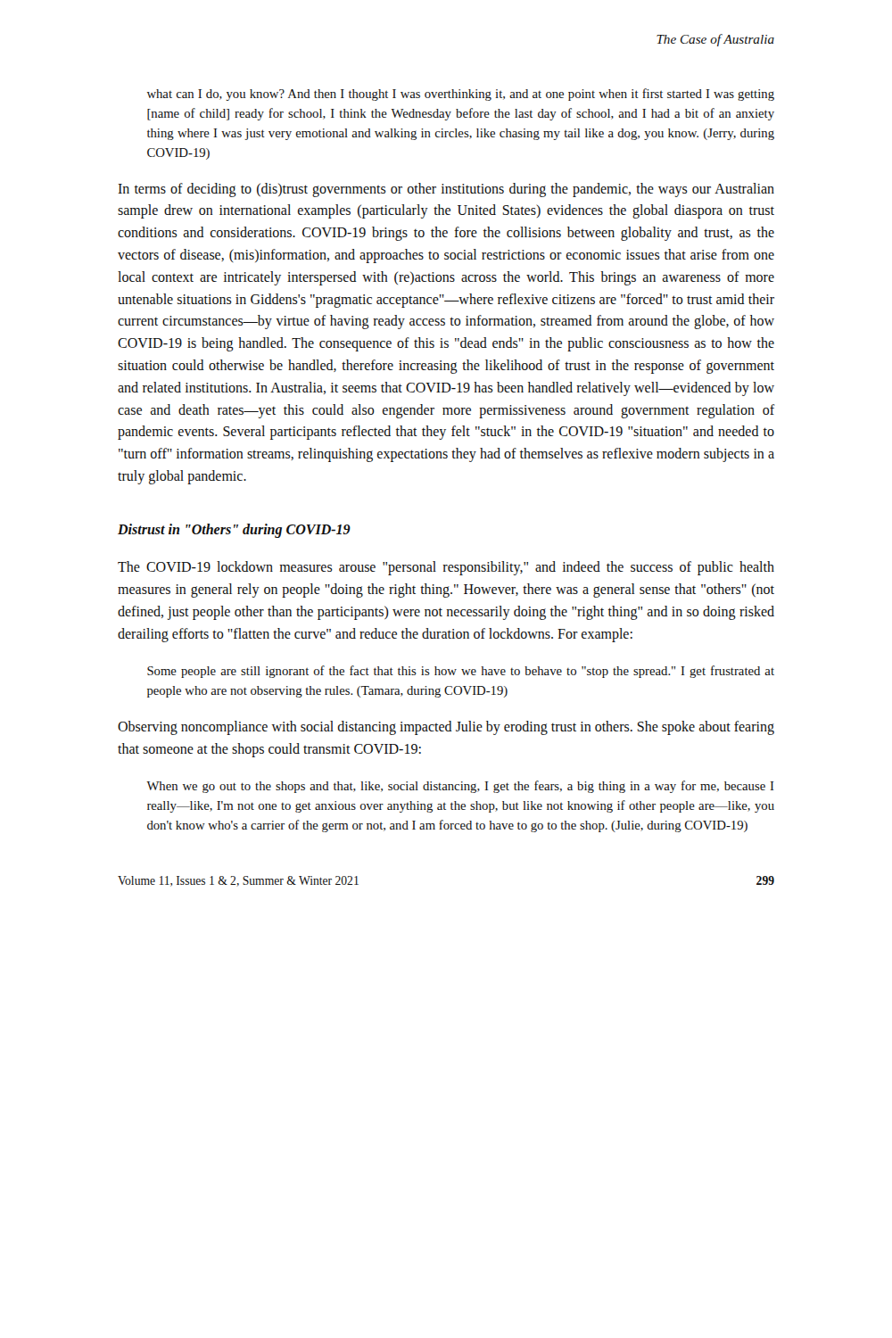The Case of Australia
what can I do, you know? And then I thought I was overthinking it, and at one point when it first started I was getting [name of child] ready for school, I think the Wednesday before the last day of school, and I had a bit of an anxiety thing where I was just very emotional and walking in circles, like chasing my tail like a dog, you know. (Jerry, during COVID-19)
In terms of deciding to (dis)trust governments or other institutions during the pandemic, the ways our Australian sample drew on international examples (particularly the United States) evidences the global diaspora on trust conditions and considerations. COVID-19 brings to the fore the collisions between globality and trust, as the vectors of disease, (mis)information, and approaches to social restrictions or economic issues that arise from one local context are intricately interspersed with (re)actions across the world. This brings an awareness of more untenable situations in Giddens's "pragmatic acceptance"—where reflexive citizens are "forced" to trust amid their current circumstances—by virtue of having ready access to information, streamed from around the globe, of how COVID-19 is being handled. The consequence of this is "dead ends" in the public consciousness as to how the situation could otherwise be handled, therefore increasing the likelihood of trust in the response of government and related institutions. In Australia, it seems that COVID-19 has been handled relatively well—evidenced by low case and death rates—yet this could also engender more permissiveness around government regulation of pandemic events. Several participants reflected that they felt "stuck" in the COVID-19 "situation" and needed to "turn off" information streams, relinquishing expectations they had of themselves as reflexive modern subjects in a truly global pandemic.
Distrust in "Others" during COVID-19
The COVID-19 lockdown measures arouse "personal responsibility," and indeed the success of public health measures in general rely on people "doing the right thing." However, there was a general sense that "others" (not defined, just people other than the participants) were not necessarily doing the "right thing" and in so doing risked derailing efforts to "flatten the curve" and reduce the duration of lockdowns. For example:
Some people are still ignorant of the fact that this is how we have to behave to "stop the spread." I get frustrated at people who are not observing the rules. (Tamara, during COVID-19)
Observing noncompliance with social distancing impacted Julie by eroding trust in others. She spoke about fearing that someone at the shops could transmit COVID-19:
When we go out to the shops and that, like, social distancing, I get the fears, a big thing in a way for me, because I really—like, I'm not one to get anxious over anything at the shop, but like not knowing if other people are—like, you don't know who's a carrier of the germ or not, and I am forced to have to go to the shop. (Julie, during COVID-19)
Volume 11, Issues 1 & 2, Summer & Winter 2021 299